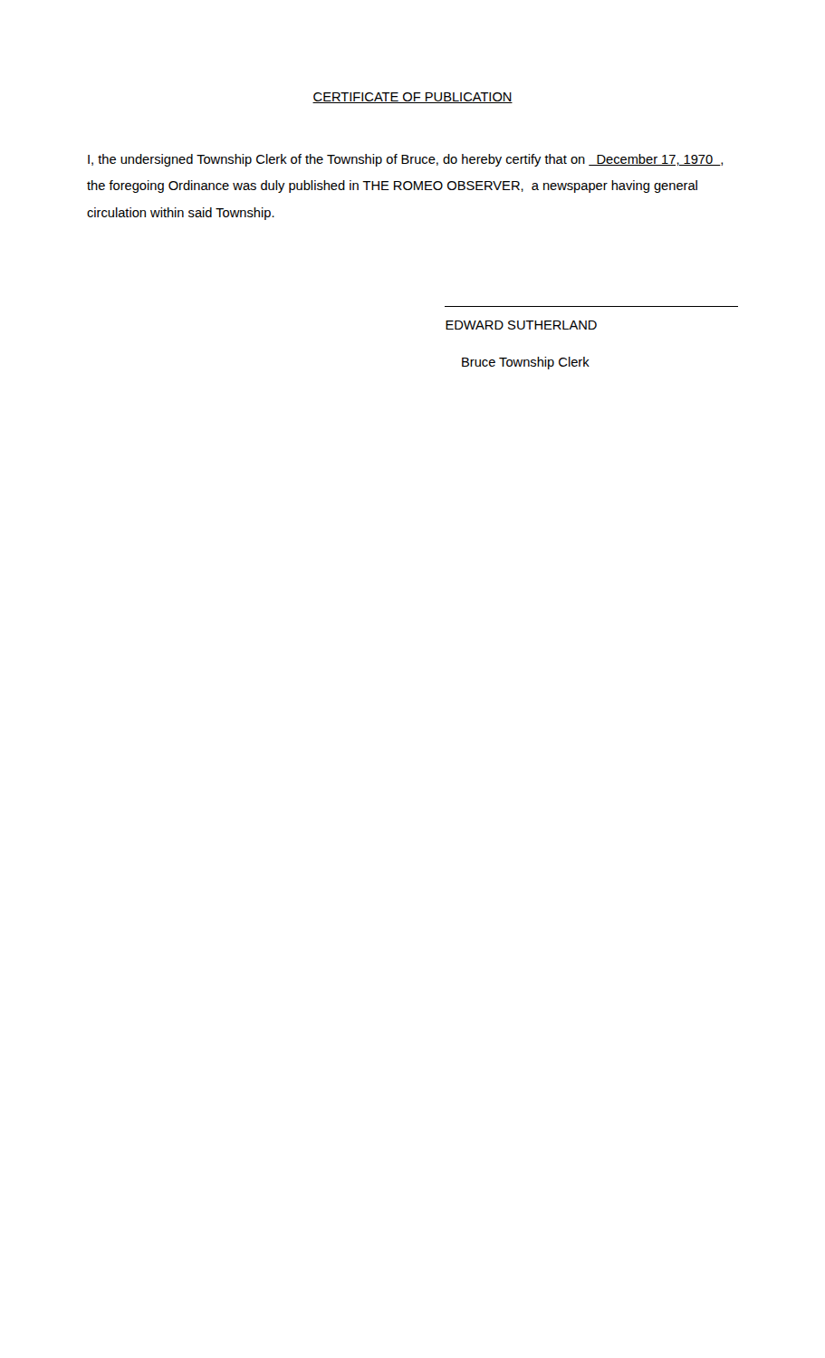CERTIFICATE OF PUBLICATION
I, the undersigned Township Clerk of the Township of Bruce, do hereby certify that on December 17, 1970 , the foregoing Ordinance was duly published in THE ROMEO OBSERVER, a newspaper having general circulation within said Township.
EDWARD SUTHERLAND
Bruce Township Clerk